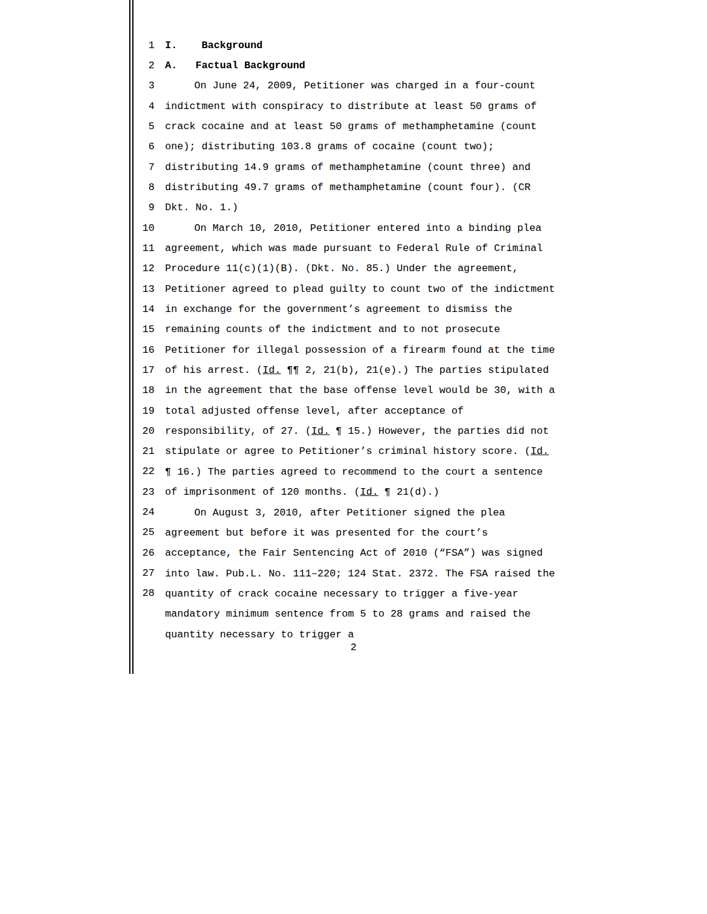1
2
3
4
5
6
7
8
9
10
11
12
13
14
15
16
17
18
19
20
21
22
23
24
25
26
27
28
I. Background
A. Factual Background
On June 24, 2009, Petitioner was charged in a four-count indictment with conspiracy to distribute at least 50 grams of crack cocaine and at least 50 grams of methamphetamine (count one); distributing 103.8 grams of cocaine (count two); distributing 14.9 grams of methamphetamine (count three) and distributing 49.7 grams of methamphetamine (count four). (CR Dkt. No. 1.)
On March 10, 2010, Petitioner entered into a binding plea agreement, which was made pursuant to Federal Rule of Criminal Procedure 11(c)(1)(B). (Dkt. No. 85.) Under the agreement, Petitioner agreed to plead guilty to count two of the indictment in exchange for the government’s agreement to dismiss the remaining counts of the indictment and to not prosecute Petitioner for illegal possession of a firearm found at the time of his arrest. (Id. ¶¶ 2, 21(b), 21(e).) The parties stipulated in the agreement that the base offense level would be 30, with a total adjusted offense level, after acceptance of responsibility, of 27. (Id. ¶ 15.) However, the parties did not stipulate or agree to Petitioner’s criminal history score. (Id. ¶ 16.) The parties agreed to recommend to the court a sentence of imprisonment of 120 months. (Id. ¶ 21(d).)
On August 3, 2010, after Petitioner signed the plea agreement but before it was presented for the court’s acceptance, the Fair Sentencing Act of 2010 (“FSA”) was signed into law. Pub.L. No. 111–220; 124 Stat. 2372. The FSA raised the quantity of crack cocaine necessary to trigger a five-year mandatory minimum sentence from 5 to 28 grams and raised the quantity necessary to trigger a
2